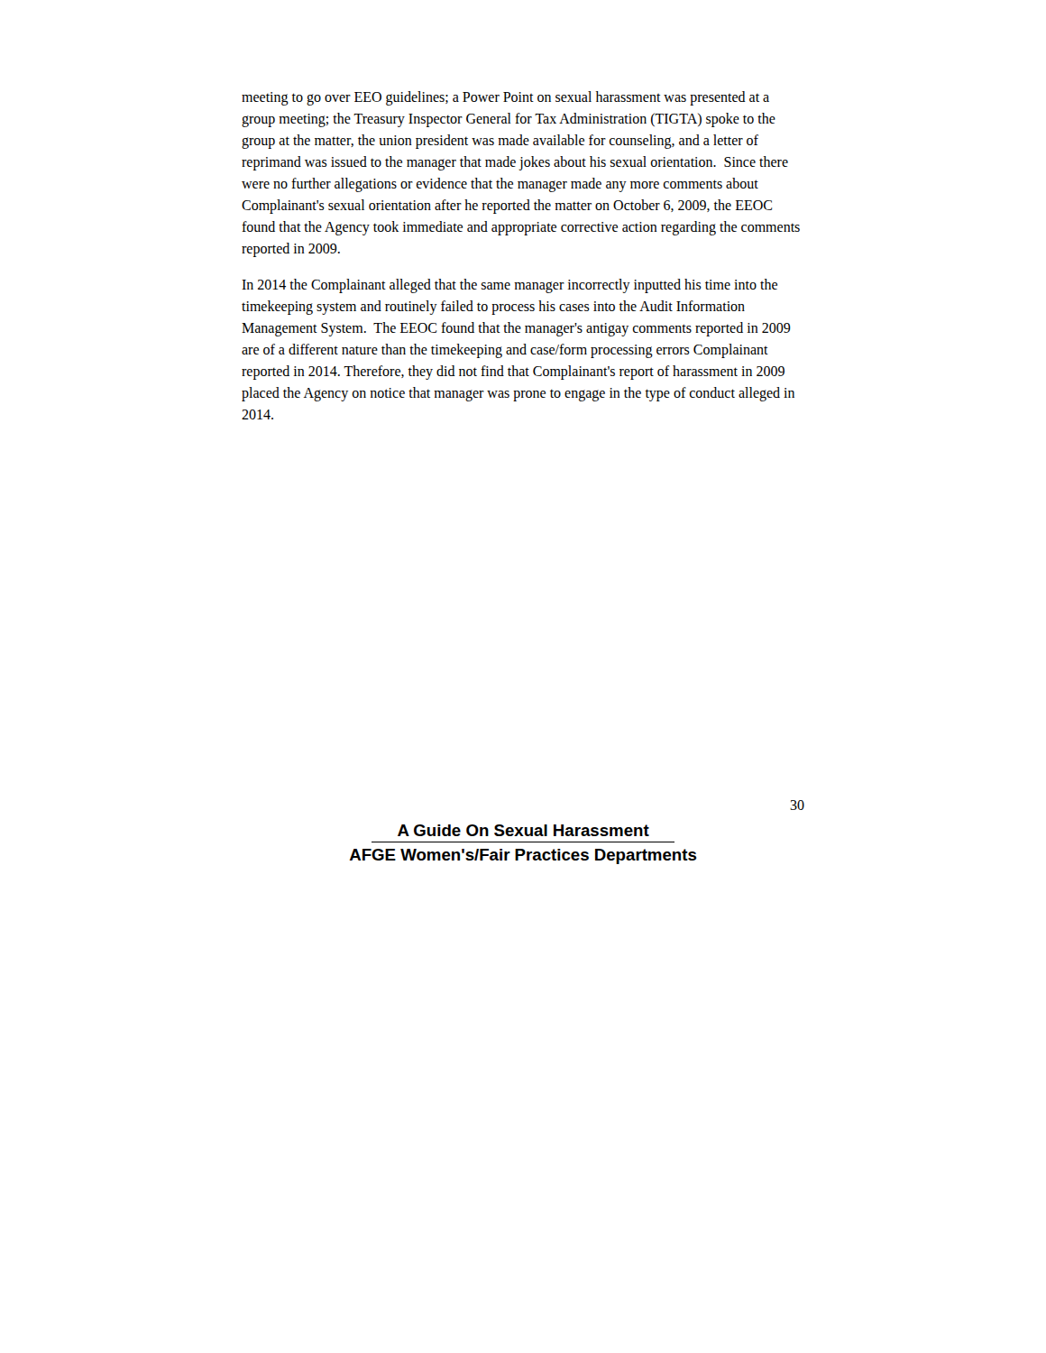meeting to go over EEO guidelines; a Power Point on sexual harassment was presented at a group meeting; the Treasury Inspector General for Tax Administration (TIGTA) spoke to the group at the matter, the union president was made available for counseling, and a letter of reprimand was issued to the manager that made jokes about his sexual orientation. Since there were no further allegations or evidence that the manager made any more comments about Complainant's sexual orientation after he reported the matter on October 6, 2009, the EEOC found that the Agency took immediate and appropriate corrective action regarding the comments reported in 2009.
In 2014 the Complainant alleged that the same manager incorrectly inputted his time into the timekeeping system and routinely failed to process his cases into the Audit Information Management System. The EEOC found that the manager's antigay comments reported in 2009 are of a different nature than the timekeeping and case/form processing errors Complainant reported in 2014. Therefore, they did not find that Complainant's report of harassment in 2009 placed the Agency on notice that manager was prone to engage in the type of conduct alleged in 2014.
30
A Guide On Sexual Harassment AFGE Women's/Fair Practices Departments